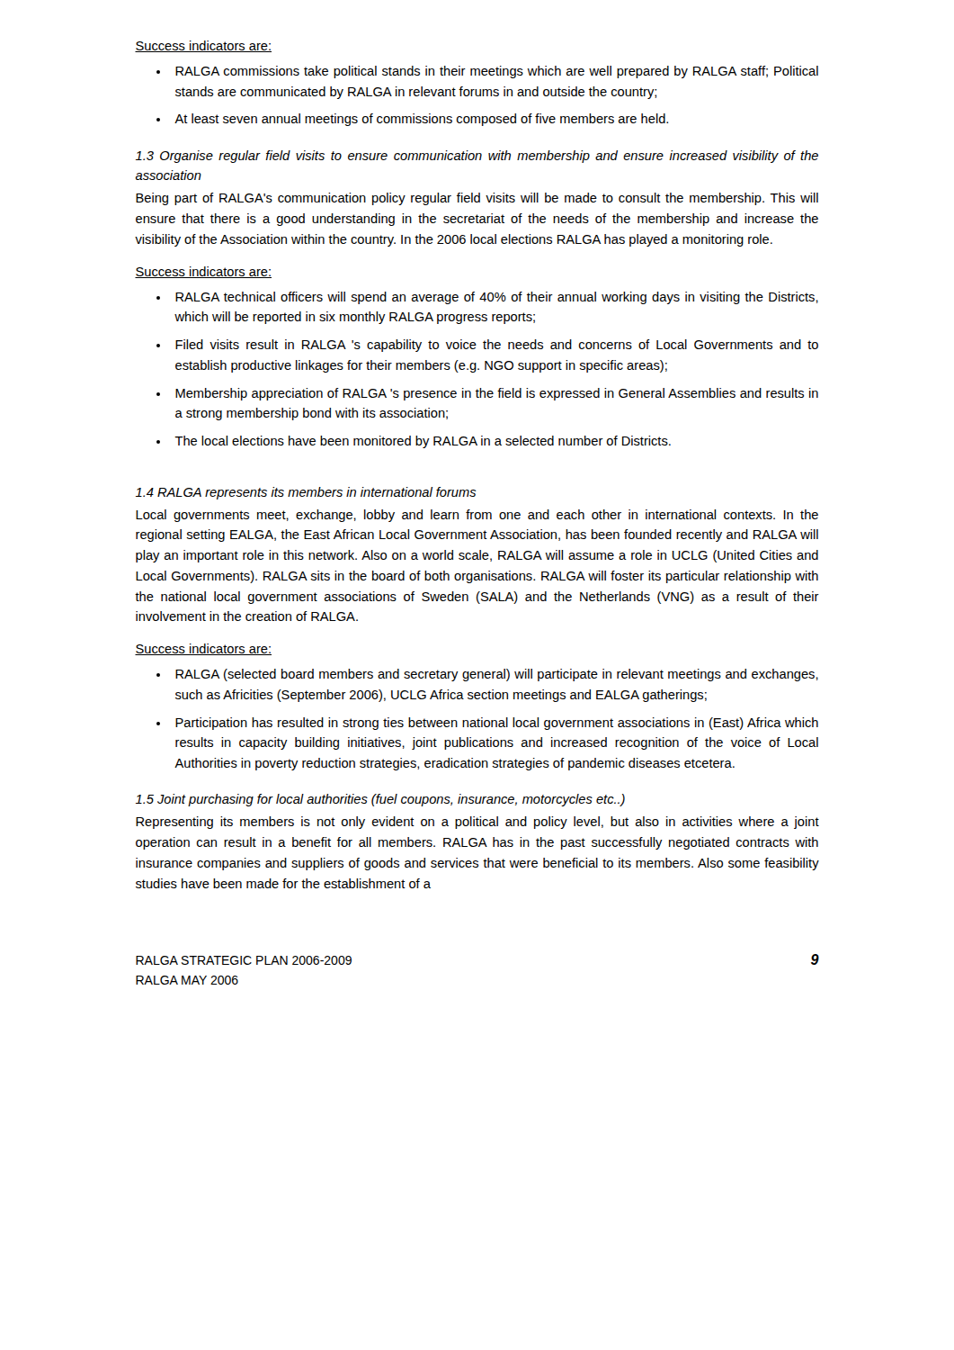Success indicators are:
RALGA commissions take political stands in their meetings which are well prepared by RALGA staff; Political stands are communicated by RALGA in relevant forums in and outside the country;
At least seven annual meetings of commissions composed of five members are held.
1.3 Organise regular field visits to ensure communication with membership and ensure increased visibility of the association
Being part of RALGA's communication policy regular field visits will be made to consult the membership. This will ensure that there is a good understanding in the secretariat of the needs of the membership and increase the visibility of the Association within the country. In the 2006 local elections RALGA has played a monitoring role.
Success indicators are:
RALGA technical officers will spend an average of 40% of their annual working days in visiting the Districts, which will be reported in six monthly RALGA progress reports;
Filed visits result in RALGA 's capability to voice the needs and concerns of Local Governments and to establish productive linkages for their members (e.g. NGO support in specific areas);
Membership appreciation of RALGA 's presence in the field is expressed in General Assemblies and results in a strong membership bond with its association;
The local elections have been monitored by RALGA in a selected number of Districts.
1.4 RALGA represents its members in international forums
Local governments meet, exchange, lobby and learn from one and each other in international contexts. In the regional setting EALGA, the East African Local Government Association, has been founded recently and RALGA will play an important role in this network. Also on a world scale, RALGA will assume a role in UCLG (United Cities and Local Governments). RALGA sits in the board of both organisations. RALGA will foster its particular relationship with the national local government associations of Sweden (SALA) and the Netherlands (VNG) as a result of their involvement in the creation of RALGA.
Success indicators are:
RALGA (selected board members and secretary general) will participate in relevant meetings and exchanges, such as Africities (September 2006), UCLG Africa section meetings and EALGA gatherings;
Participation has resulted in strong ties between national local government associations in (East) Africa which results in capacity building initiatives, joint publications and increased recognition of the voice of Local Authorities in poverty reduction strategies, eradication strategies of pandemic diseases etcetera.
1.5 Joint purchasing for local authorities (fuel coupons, insurance, motorcycles etc..)
Representing its members is not only evident on a political and policy level, but also in activities where a joint operation can result in a benefit for all members. RALGA has in the past successfully negotiated contracts with insurance companies and suppliers of goods and services that were beneficial to its members. Also some feasibility studies have been made for the establishment of a
RALGA STRATEGIC PLAN 2006-2009 9
RALGA MAY 2006